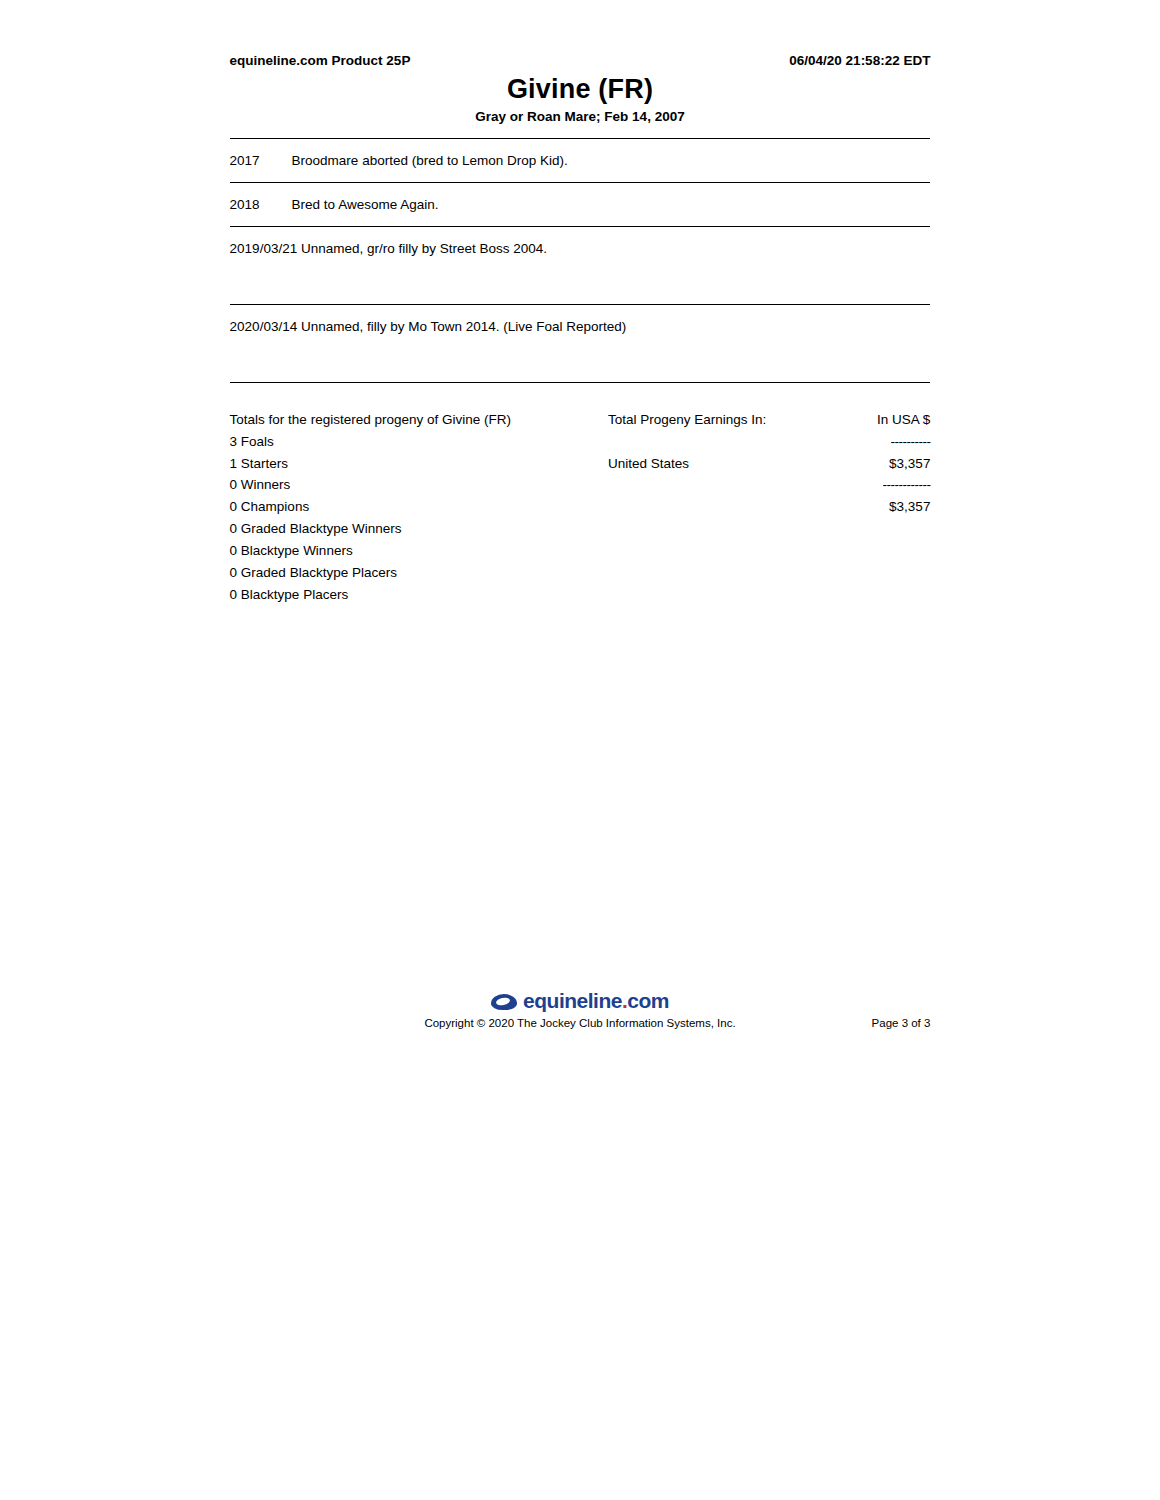equineline.com Product 25P
06/04/20 21:58:22 EDT
Givine (FR)
Gray or Roan Mare; Feb 14, 2007
2017
Broodmare aborted (bred to Lemon Drop Kid).
2018
Bred to Awesome Again.
2019/03/21 Unnamed, gr/ro filly by Street Boss 2004.
2020/03/14 Unnamed, filly by Mo Town 2014. (Live Foal Reported)
Totals for the registered progeny of Givine (FR)
3 Foals
1 Starters
0 Winners
0 Champions
0 Graded Blacktype Winners
0 Blacktype Winners
0 Graded Blacktype Placers
0 Blacktype Placers
Total Progeny Earnings In:
United States
In USA $
----------
$3,357
------------
$3,357
equineline. com
Copyright © 2020 The Jockey Club Information Systems, Inc. Page 3 of 3